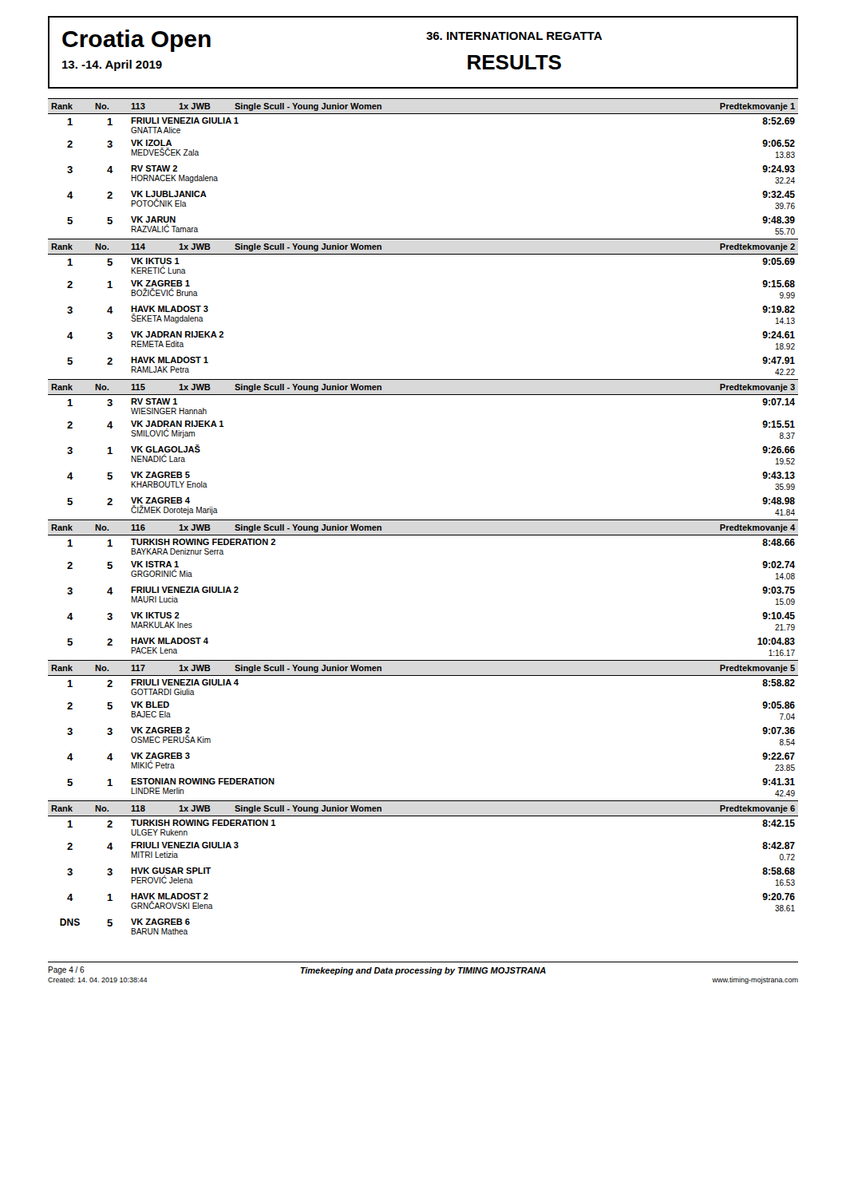Croatia Open
13. -14. April 2019
36. INTERNATIONAL REGATTA
RESULTS
| Rank | No. | 113 | 1x JWB | Single Scull - Young Junior Women | Predtekmovanje 1 |
| 1 | 1 | FRIULI VENEZIA GIULIA 1 GNATTA Alice | 8:52.69 |
| 2 | 3 | VK IZOLA MEDVEŠČEK Zala | 9:06.52 13.83 |
| 3 | 4 | RV STAW 2 HORNACEK Magdalena | 9:24.93 32.24 |
| 4 | 2 | VK LJUBLJANICA POTOČNIK Ela | 9:32.45 39.76 |
| 5 | 5 | VK JARUN RAZVALIĆ Tamara | 9:48.39 55.70 |
| Rank | No. | 114 | 1x JWB | Single Scull - Young Junior Women | Predtekmovanje 2 |
| 1 | 5 | VK IKTUS 1 KERETIĆ Luna | 9:05.69 |
| 2 | 1 | VK ZAGREB 1 BOŽIČEVIĆ Bruna | 9:15.68 9.99 |
| 3 | 4 | HAVK MLADOST 3 ŠEKETA Magdalena | 9:19.82 14.13 |
| 4 | 3 | VK JADRAN RIJEKA 2 REMETA Edita | 9:24.61 18.92 |
| 5 | 2 | HAVK MLADOST 1 RAMLJAK Petra | 9:47.91 42.22 |
| Rank | No. | 115 | 1x JWB | Single Scull - Young Junior Women | Predtekmovanje 3 |
| 1 | 3 | RV STAW 1 WIESINGER Hannah | 9:07.14 |
| 2 | 4 | VK JADRAN RIJEKA 1 SMILOVIĆ Mirjam | 9:15.51 8.37 |
| 3 | 1 | VK GLAGOLJAŠ NENADIĆ Lara | 9:26.66 19.52 |
| 4 | 5 | VK ZAGREB 5 KHARBOUTLY Enola | 9:43.13 35.99 |
| 5 | 2 | VK ZAGREB 4 ČIŽMEK Doroteja Marija | 9:48.98 41.84 |
| Rank | No. | 116 | 1x JWB | Single Scull - Young Junior Women | Predtekmovanje 4 |
| 1 | 1 | TURKISH ROWING FEDERATION 2 BAYKARA Deniznur Serra | 8:48.66 |
| 2 | 5 | VK ISTRA 1 GRGORINIĆ Mia | 9:02.74 14.08 |
| 3 | 4 | FRIULI VENEZIA GIULIA 2 MAURI Lucia | 9:03.75 15.09 |
| 4 | 3 | VK IKTUS 2 MARKULAK Ines | 9:10.45 21.79 |
| 5 | 2 | HAVK MLADOST 4 PACEK Lena | 10:04.83 1:16.17 |
| Rank | No. | 117 | 1x JWB | Single Scull - Young Junior Women | Predtekmovanje 5 |
| 1 | 2 | FRIULI VENEZIA GIULIA 4 GOTTARDI Giulia | 8:58.82 |
| 2 | 5 | VK BLED BAJEC Ela | 9:05.86 7.04 |
| 3 | 3 | VK ZAGREB 2 OSMEC PERUŠA Kim | 9:07.36 8.54 |
| 4 | 4 | VK ZAGREB 3 MIKIĆ Petra | 9:22.67 23.85 |
| 5 | 1 | ESTONIAN ROWING FEDERATION LINDRE Merlin | 9:41.31 42.49 |
| Rank | No. | 118 | 1x JWB | Single Scull - Young Junior Women | Predtekmovanje 6 |
| 1 | 2 | TURKISH ROWING FEDERATION 1 ULGEY Rukenn | 8:42.15 |
| 2 | 4 | FRIULI VENEZIA GIULIA 3 MITRI Letizia | 8:42.87 0.72 |
| 3 | 3 | HVK GUSAR SPLIT PEROVIĆ Jelena | 8:58.68 16.53 |
| 4 | 1 | HAVK MLADOST 2 GRNČAROVSKI Elena | 9:20.76 38.61 |
| DNS | 5 | VK ZAGREB 6 BARUN Mathea | |
Page 4 / 6
Created: 14. 04. 2019 10:38:44
Timekeeping and Data processing by TIMING MOJSTRANA
www.timing-mojstrana.com